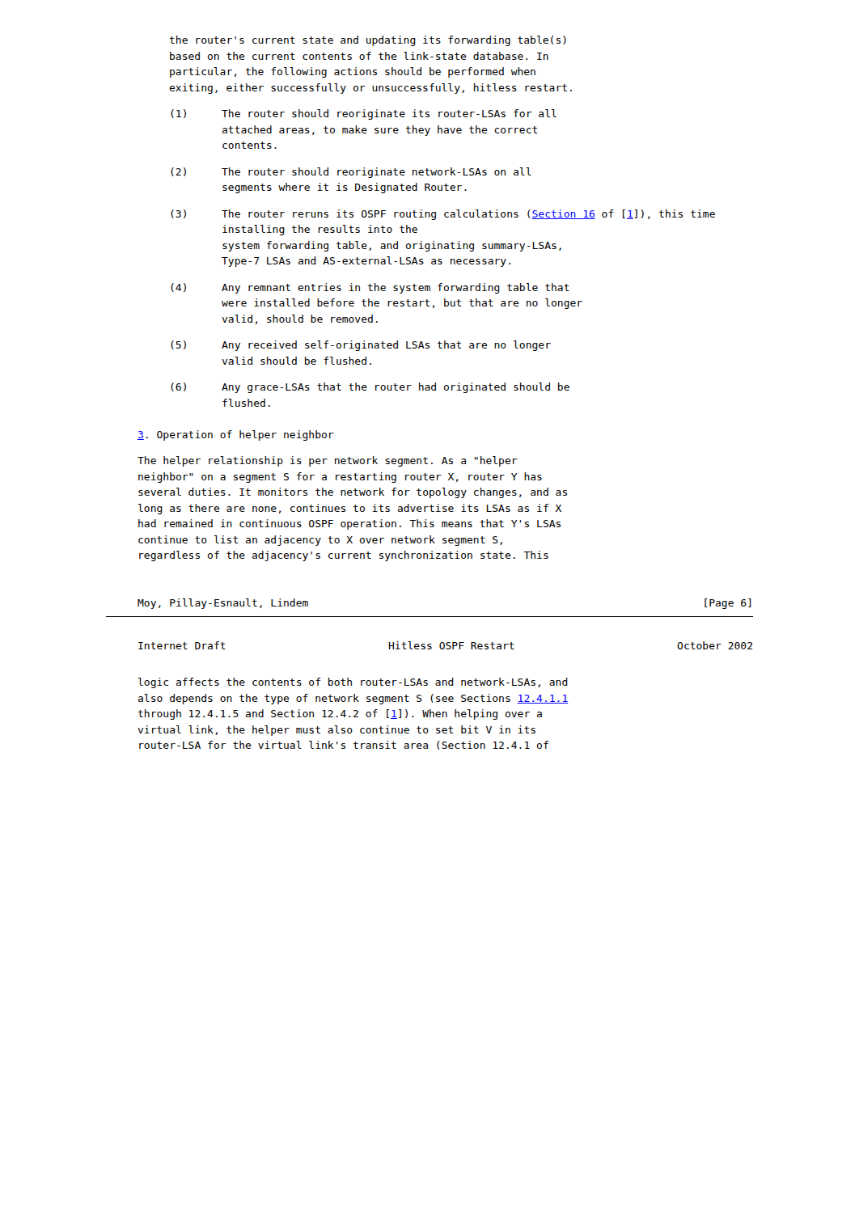the router's current state and updating its forwarding table(s)
based on the current contents of the link-state database. In
particular, the following actions should be performed when
exiting, either successfully or unsuccessfully, hitless restart.
(1)
The router should reoriginate its router-LSAs for all
attached areas, to make sure they have the correct
contents.
(2)
The router should reoriginate network-LSAs on all
segments where it is Designated Router.
(3)
The router reruns its OSPF routing calculations (Section 16 of [1]), this time installing the results into the
system forwarding table, and originating summary-LSAs,
Type-7 LSAs and AS-external-LSAs as necessary.
(4)
Any remnant entries in the system forwarding table that
were installed before the restart, but that are no longer
valid, should be removed.
(5)
Any received self-originated LSAs that are no longer
valid should be flushed.
(6)
Any grace-LSAs that the router had originated should be
flushed.
3. Operation of helper neighbor
The helper relationship is per network segment. As a "helper
neighbor" on a segment S for a restarting router X, router Y has
several duties. It monitors the network for topology changes, and as
long as there are none, continues to its advertise its LSAs as if X
had remained in continuous OSPF operation. This means that Y's LSAs
continue to list an adjacency to X over network segment S,
regardless of the adjacency's current synchronization state. This
Moy, Pillay-Esnault, Lindem [Page 6]
Internet Draft Hitless OSPF Restart October 2002
logic affects the contents of both router-LSAs and network-LSAs, and
also depends on the type of network segment S (see Sections 12.4.1.1
through 12.4.1.5 and Section 12.4.2 of [1]). When helping over a
virtual link, the helper must also continue to set bit V in its
router-LSA for the virtual link's transit area (Section 12.4.1 of